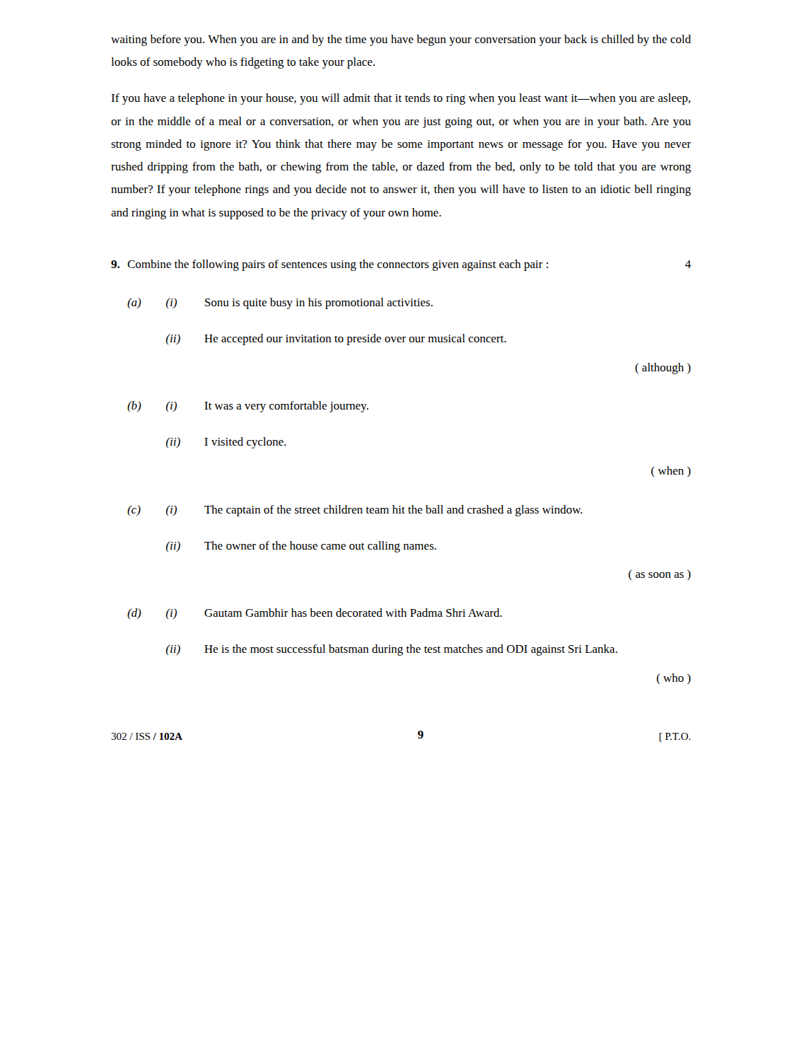waiting before you. When you are in and by the time you have begun your conversation your back is chilled by the cold looks of somebody who is fidgeting to take your place.
If you have a telephone in your house, you will admit that it tends to ring when you least want it—when you are asleep, or in the middle of a meal or a conversation, or when you are just going out, or when you are in your bath. Are you strong minded to ignore it? You think that there may be some important news or message for you. Have you never rushed dripping from the bath, or chewing from the table, or dazed from the bed, only to be told that you are wrong number? If your telephone rings and you decide not to answer it, then you will have to listen to an idiotic bell ringing and ringing in what is supposed to be the privacy of your own home.
9.
4 Combine the following pairs of sentences using the connectors given against each pair :
(a)
(i)
Sonu is quite busy in his promotional activities.
(ii)
He accepted our invitation to preside over our musical concert.
( although )
(b)
(i)
It was a very comfortable journey.
(ii)
I visited cyclone.
( when )
(c)
(i)
The captain of the street children team hit the ball and crashed a glass window.
(ii)
The owner of the house came out calling names.
( as soon as )
(d)
(i)
Gautam Gambhir has been decorated with Padma Shri Award.
(ii)
He is the most successful batsman during the test matches and ODI against Sri Lanka.
( who )
302 / ISS / 102A
9
[ P.T.O.